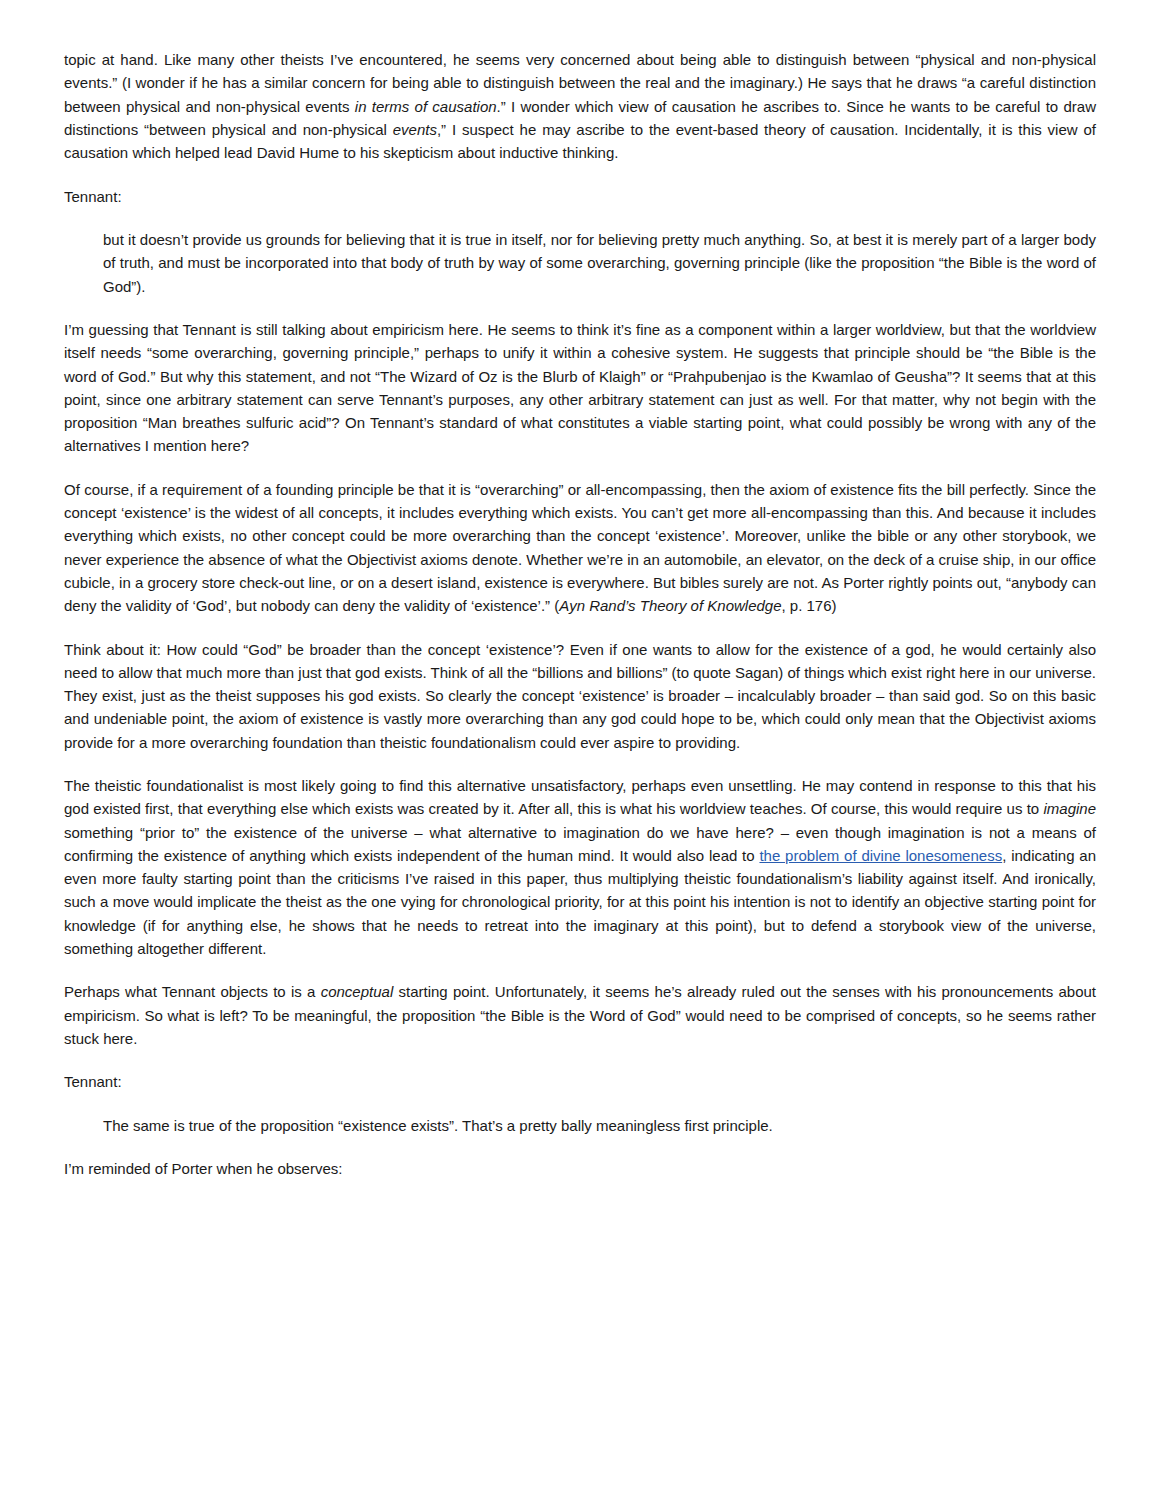topic at hand. Like many other theists I’ve encountered, he seems very concerned about being able to distinguish between “physical and non-physical events.” (I wonder if he has a similar concern for being able to distinguish between the real and the imaginary.) He says that he draws “a careful distinction between physical and non-physical events in terms of causation.” I wonder which view of causation he ascribes to. Since he wants to be careful to draw distinctions “between physical and non-physical events,” I suspect he may ascribe to the event-based theory of causation. Incidentally, it is this view of causation which helped lead David Hume to his skepticism about inductive thinking.
Tennant:
but it doesn’t provide us grounds for believing that it is true in itself, nor for believing pretty much anything. So, at best it is merely part of a larger body of truth, and must be incorporated into that body of truth by way of some overarching, governing principle (like the proposition “the Bible is the word of God”).
I’m guessing that Tennant is still talking about empiricism here. He seems to think it’s fine as a component within a larger worldview, but that the worldview itself needs “some overarching, governing principle,” perhaps to unify it within a cohesive system. He suggests that principle should be “the Bible is the word of God.” But why this statement, and not “The Wizard of Oz is the Blurb of Klaigh” or “Prahpubenjao is the Kwamlao of Geusha”? It seems that at this point, since one arbitrary statement can serve Tennant’s purposes, any other arbitrary statement can just as well. For that matter, why not begin with the proposition “Man breathes sulfuric acid”? On Tennant’s standard of what constitutes a viable starting point, what could possibly be wrong with any of the alternatives I mention here?
Of course, if a requirement of a founding principle be that it is “overarching” or all-encompassing, then the axiom of existence fits the bill perfectly. Since the concept ‘existence’ is the widest of all concepts, it includes everything which exists. You can’t get more all-encompassing than this. And because it includes everything which exists, no other concept could be more overarching than the concept ‘existence’. Moreover, unlike the bible or any other storybook, we never experience the absence of what the Objectivist axioms denote. Whether we’re in an automobile, an elevator, on the deck of a cruise ship, in our office cubicle, in a grocery store check-out line, or on a desert island, existence is everywhere. But bibles surely are not. As Porter rightly points out, “anybody can deny the validity of ‘God’, but nobody can deny the validity of ‘existence’.” (Ayn Rand’s Theory of Knowledge, p. 176)
Think about it: How could “God” be broader than the concept ‘existence’? Even if one wants to allow for the existence of a god, he would certainly also need to allow that much more than just that god exists. Think of all the “billions and billions” (to quote Sagan) of things which exist right here in our universe. They exist, just as the theist supposes his god exists. So clearly the concept ‘existence’ is broader – incalculably broader – than said god. So on this basic and undeniable point, the axiom of existence is vastly more overarching than any god could hope to be, which could only mean that the Objectivist axioms provide for a more overarching foundation than theistic foundationalism could ever aspire to providing.
The theistic foundationalist is most likely going to find this alternative unsatisfactory, perhaps even unsettling. He may contend in response to this that his god existed first, that everything else which exists was created by it. After all, this is what his worldview teaches. Of course, this would require us to imagine something “prior to” the existence of the universe – what alternative to imagination do we have here? – even though imagination is not a means of confirming the existence of anything which exists independent of the human mind. It would also lead to the problem of divine lonesomeness, indicating an even more faulty starting point than the criticisms I’ve raised in this paper, thus multiplying theistic foundationalism’s liability against itself. And ironically, such a move would implicate the theist as the one vying for chronological priority, for at this point his intention is not to identify an objective starting point for knowledge (if for anything else, he shows that he needs to retreat into the imaginary at this point), but to defend a storybook view of the universe, something altogether different.
Perhaps what Tennant objects to is a conceptual starting point. Unfortunately, it seems he’s already ruled out the senses with his pronouncements about empiricism. So what is left? To be meaningful, the proposition “the Bible is the Word of God” would need to be comprised of concepts, so he seems rather stuck here.
Tennant:
The same is true of the proposition “existence exists”. That’s a pretty bally meaningless first principle.
I’m reminded of Porter when he observes: